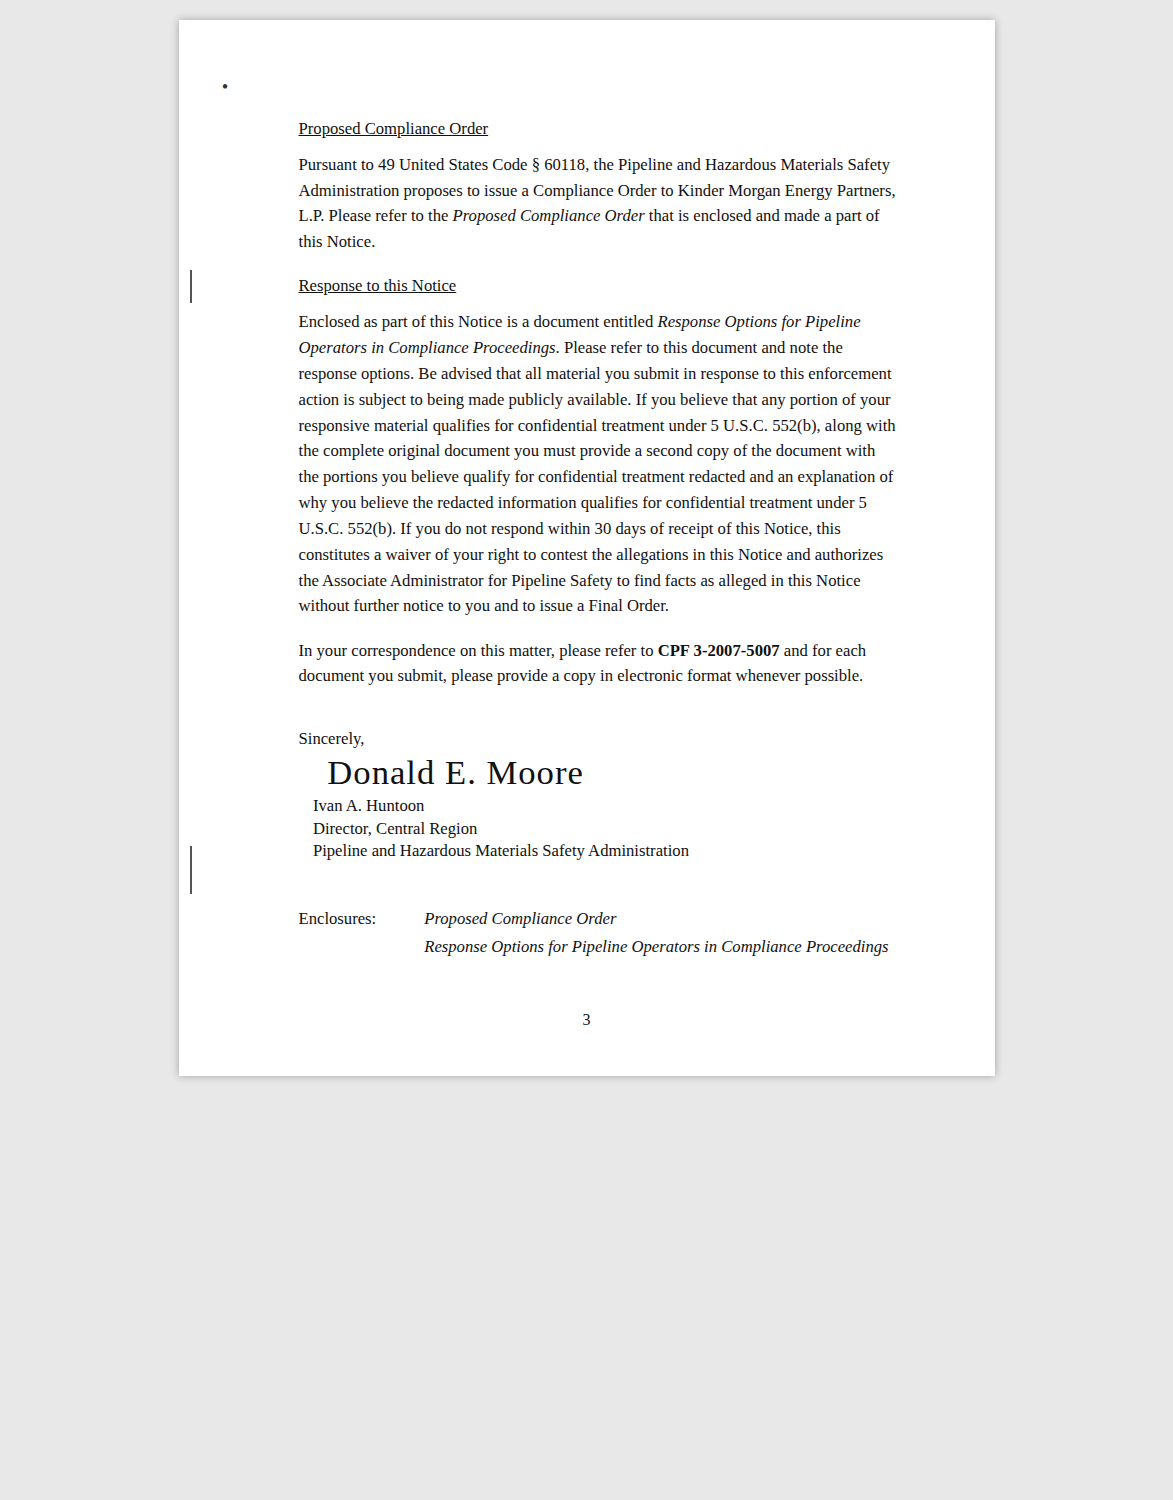•
Proposed Compliance Order
Pursuant to 49 United States Code § 60118, the Pipeline and Hazardous Materials Safety Administration proposes to issue a Compliance Order to Kinder Morgan Energy Partners, L.P. Please refer to the Proposed Compliance Order that is enclosed and made a part of this Notice.
Response to this Notice
Enclosed as part of this Notice is a document entitled Response Options for Pipeline Operators in Compliance Proceedings. Please refer to this document and note the response options. Be advised that all material you submit in response to this enforcement action is subject to being made publicly available. If you believe that any portion of your responsive material qualifies for confidential treatment under 5 U.S.C. 552(b), along with the complete original document you must provide a second copy of the document with the portions you believe qualify for confidential treatment redacted and an explanation of why you believe the redacted information qualifies for confidential treatment under 5 U.S.C. 552(b). If you do not respond within 30 days of receipt of this Notice, this constitutes a waiver of your right to contest the allegations in this Notice and authorizes the Associate Administrator for Pipeline Safety to find facts as alleged in this Notice without further notice to you and to issue a Final Order.
In your correspondence on this matter, please refer to CPF 3-2007-5007 and for each document you submit, please provide a copy in electronic format whenever possible.
Sincerely,
Donald E. Moore
Ivan A. Huntoon
Director, Central Region
Pipeline and Hazardous Materials Safety Administration
Enclosures:
Proposed Compliance Order
Response Options for Pipeline Operators in Compliance Proceedings
3